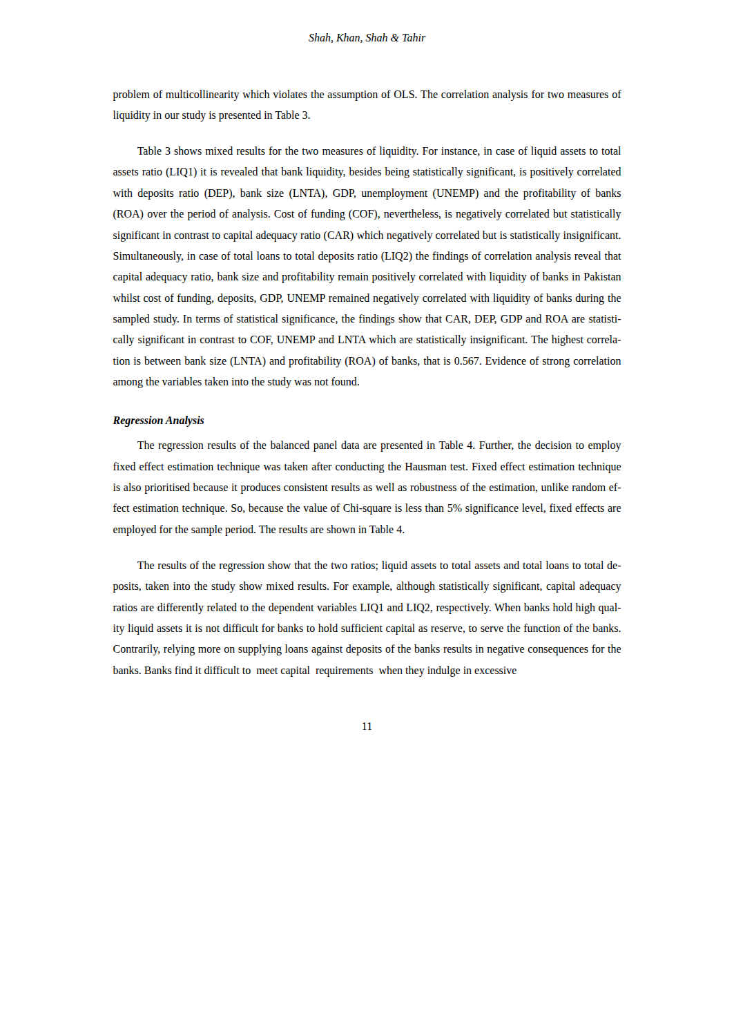Shah, Khan, Shah & Tahir
problem of multicollinearity which violates the assumption of OLS. The correlation analysis for two measures of liquidity in our study is presented in Table 3.
Table 3 shows mixed results for the two measures of liquidity. For instance, in case of liquid assets to total assets ratio (LIQ1) it is revealed that bank liquidity, besides being statistically significant, is positively correlated with deposits ratio (DEP), bank size (LNTA), GDP, unemployment (UNEMP) and the profitability of banks (ROA) over the period of analysis. Cost of funding (COF), nevertheless, is negatively correlated but statistically significant in contrast to capital adequacy ratio (CAR) which negatively correlated but is statistically insignificant. Simultaneously, in case of total loans to total deposits ratio (LIQ2) the findings of correlation analysis reveal that capital adequacy ratio, bank size and profitability remain positively correlated with liquidity of banks in Pakistan whilst cost of funding, deposits, GDP, UNEMP remained negatively correlated with liquidity of banks during the sampled study. In terms of statistical significance, the findings show that CAR, DEP, GDP and ROA are statistically significant in contrast to COF, UNEMP and LNTA which are statistically insignificant. The highest correlation is between bank size (LNTA) and profitability (ROA) of banks, that is 0.567. Evidence of strong correlation among the variables taken into the study was not found.
Regression Analysis
The regression results of the balanced panel data are presented in Table 4. Further, the decision to employ fixed effect estimation technique was taken after conducting the Hausman test. Fixed effect estimation technique is also prioritised because it produces consistent results as well as robustness of the estimation, unlike random effect estimation technique. So, because the value of Chi-square is less than 5% significance level, fixed effects are employed for the sample period. The results are shown in Table 4.
The results of the regression show that the two ratios; liquid assets to total assets and total loans to total deposits, taken into the study show mixed results. For example, although statistically significant, capital adequacy ratios are differently related to the dependent variables LIQ1 and LIQ2, respectively. When banks hold high quality liquid assets it is not difficult for banks to hold sufficient capital as reserve, to serve the function of the banks. Contrarily, relying more on supplying loans against deposits of the banks results in negative consequences for the banks. Banks find it difficult to meet capital requirements when they indulge in excessive
11